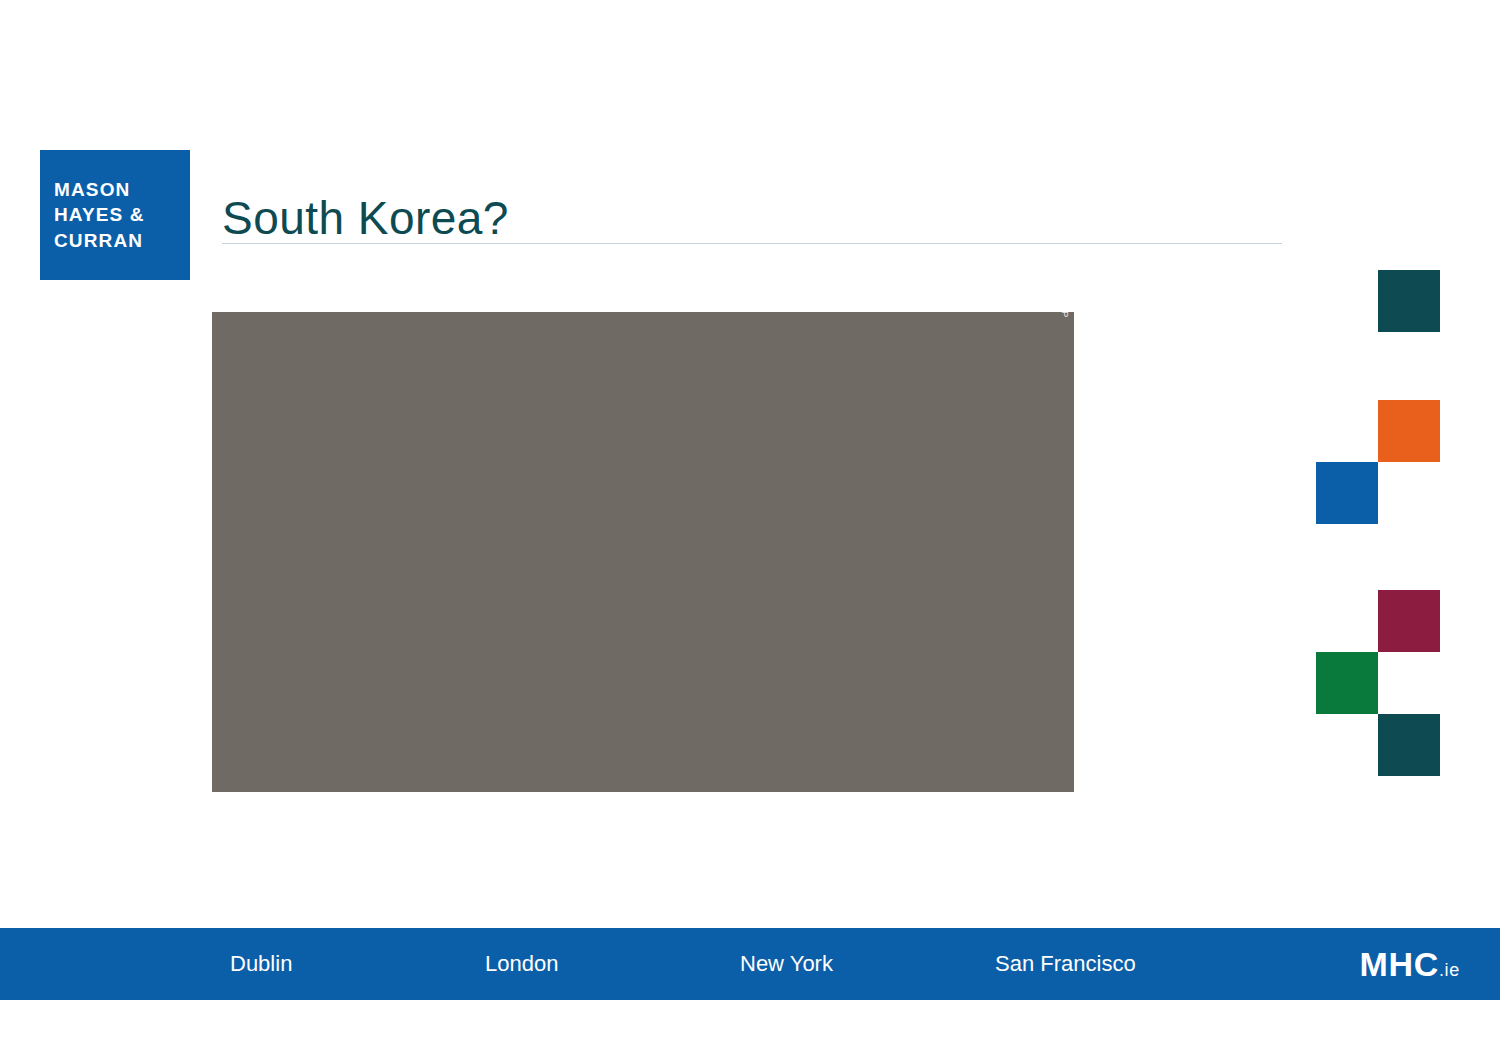Mason
Hayes &
Curran
South Korea?
KIM JUN-BEOM/YONHAP/AP
Dublin London New York San Francisco
MHC.ie